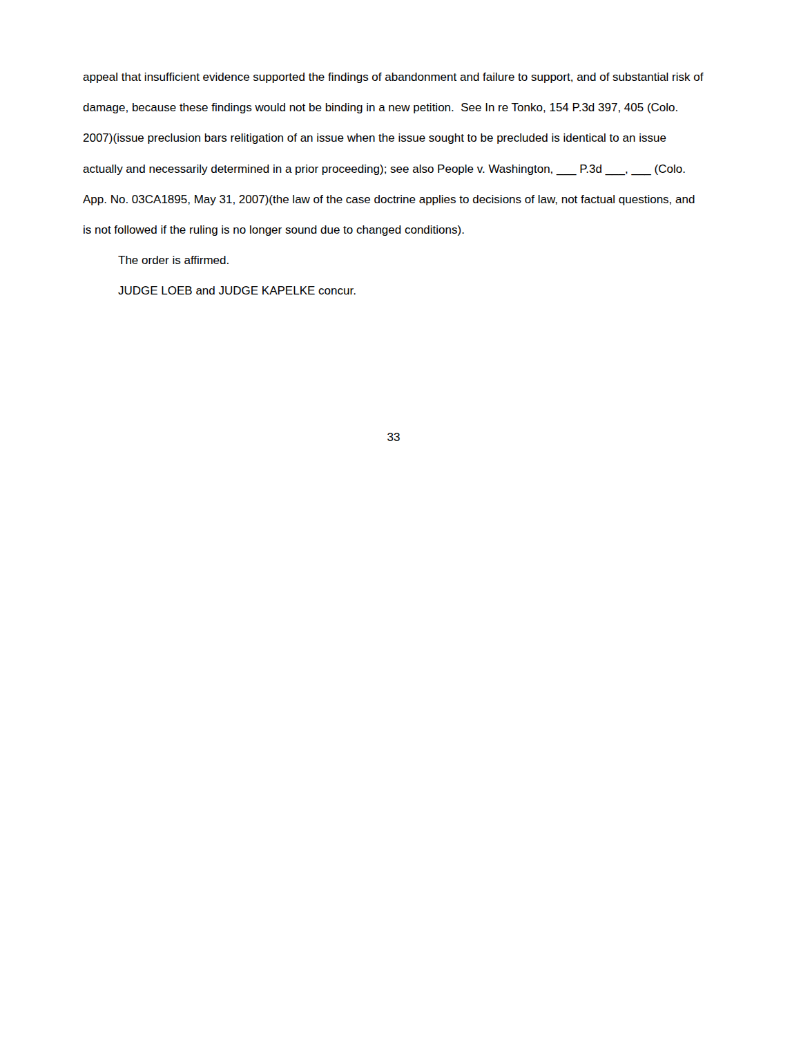appeal that insufficient evidence supported the findings of abandonment and failure to support, and of substantial risk of damage, because these findings would not be binding in a new petition. See In re Tonko, 154 P.3d 397, 405 (Colo. 2007)(issue preclusion bars relitigation of an issue when the issue sought to be precluded is identical to an issue actually and necessarily determined in a prior proceeding); see also People v. Washington, ___ P.3d ___, ___ (Colo. App. No. 03CA1895, May 31, 2007)(the law of the case doctrine applies to decisions of law, not factual questions, and is not followed if the ruling is no longer sound due to changed conditions).
The order is affirmed.
JUDGE LOEB and JUDGE KAPELKE concur.
33